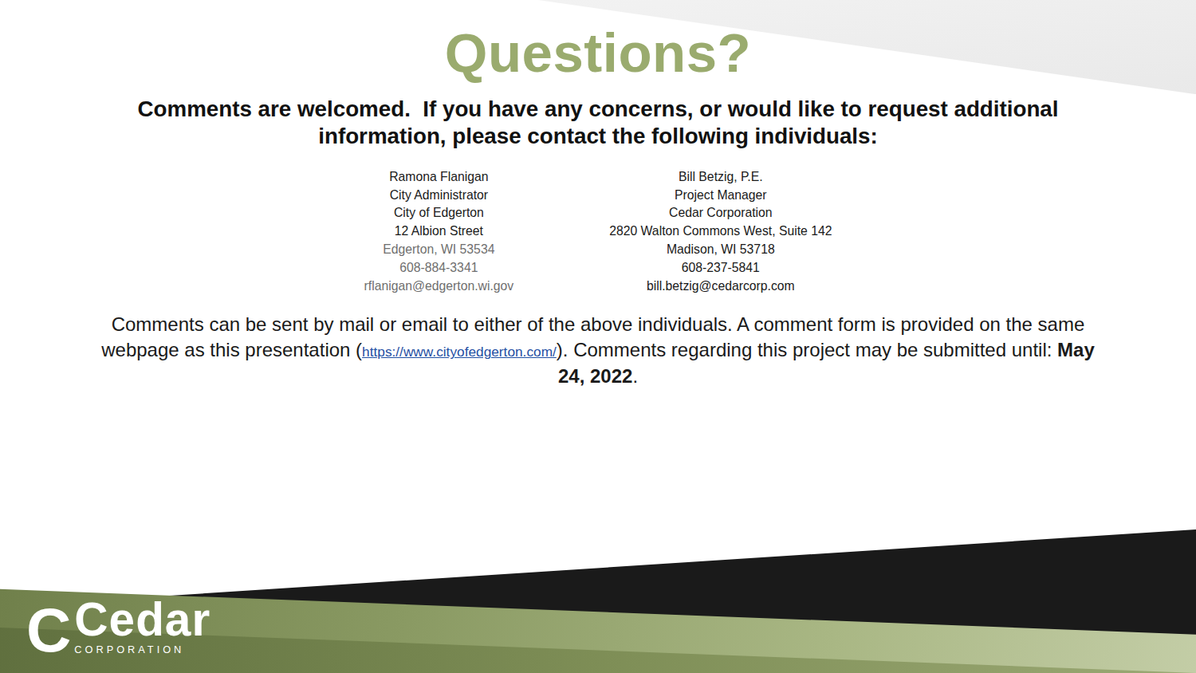Questions?
Comments are welcomed. If you have any concerns, or would like to request additional information, please contact the following individuals:
Ramona Flanigan
City Administrator
City of Edgerton
12 Albion Street
Edgerton, WI 53534
608-884-3341
rflanigan@edgerton.wi.gov
Bill Betzig, P.E.
Project Manager
Cedar Corporation
2820 Walton Commons West, Suite 142
Madison, WI 53718
608-237-5841
bill.betzig@cedarcorp.com
Comments can be sent by mail or email to either of the above individuals. A comment form is provided on the same webpage as this presentation (https://www.cityofedgerton.com/). Comments regarding this project may be submitted until: May 24, 2022.
C
Cedar
CORPORATION